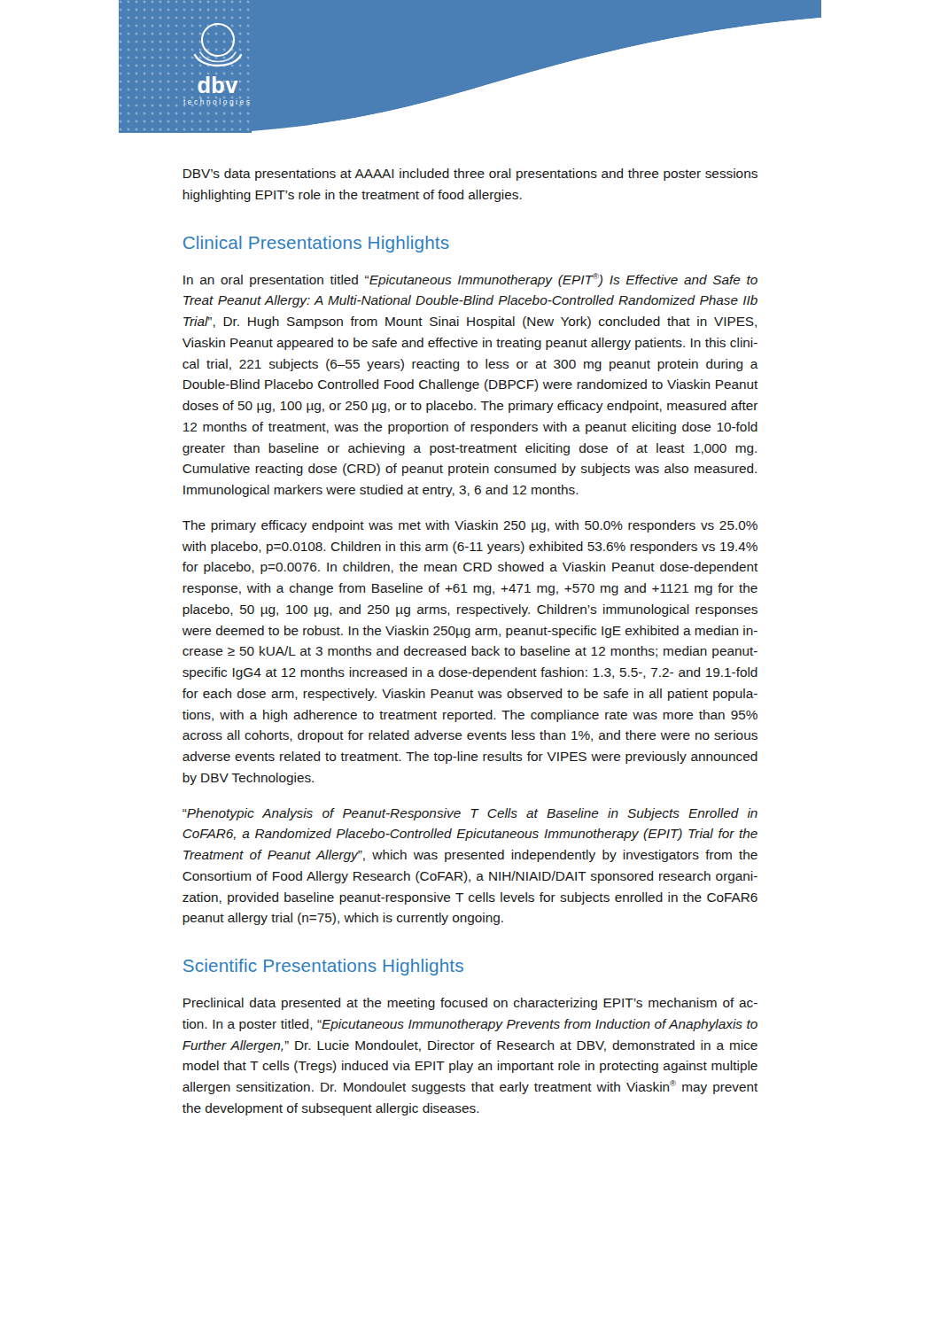dbv
technologies
DBV’s data presentations at AAAAI included three oral presentations and three poster sessions highlighting EPIT’s role in the treatment of food allergies.
Clinical Presentations Highlights
In an oral presentation titled “Epicutaneous Immunotherapy (EPIT®) Is Effective and Safe to Treat Peanut Allergy: A Multi-National Double-Blind Placebo-Controlled Randomized Phase IIb Trial”, Dr. Hugh Sampson from Mount Sinai Hospital (New York) concluded that in VIPES, Viaskin Peanut appeared to be safe and effective in treating peanut allergy patients. In this clinical trial, 221 subjects (6–55 years) reacting to less or at 300 mg peanut protein during a Double-Blind Placebo Controlled Food Challenge (DBPCF) were randomized to Viaskin Peanut doses of 50 µg, 100 µg, or 250 µg, or to placebo. The primary efficacy endpoint, measured after 12 months of treatment, was the proportion of responders with a peanut eliciting dose 10-fold greater than baseline or achieving a post-treatment eliciting dose of at least 1,000 mg. Cumulative reacting dose (CRD) of peanut protein consumed by subjects was also measured. Immunological markers were studied at entry, 3, 6 and 12 months.
The primary efficacy endpoint was met with Viaskin 250 µg, with 50.0% responders vs 25.0% with placebo, p=0.0108. Children in this arm (6-11 years) exhibited 53.6% responders vs 19.4% for placebo, p=0.0076. In children, the mean CRD showed a Viaskin Peanut dose-dependent response, with a change from Baseline of +61 mg, +471 mg, +570 mg and +1121 mg for the placebo, 50 µg, 100 µg, and 250 µg arms, respectively. Children’s immunological responses were deemed to be robust. In the Viaskin 250µg arm, peanut-specific IgE exhibited a median increase ≥ 50 kUA/L at 3 months and decreased back to baseline at 12 months; median peanut-specific IgG4 at 12 months increased in a dose-dependent fashion: 1.3, 5.5-, 7.2- and 19.1-fold for each dose arm, respectively. Viaskin Peanut was observed to be safe in all patient populations, with a high adherence to treatment reported. The compliance rate was more than 95% across all cohorts, dropout for related adverse events less than 1%, and there were no serious adverse events related to treatment. The top-line results for VIPES were previously announced by DBV Technologies.
“Phenotypic Analysis of Peanut-Responsive T Cells at Baseline in Subjects Enrolled in CoFAR6, a Randomized Placebo-Controlled Epicutaneous Immunotherapy (EPIT) Trial for the Treatment of Peanut Allergy”, which was presented independently by investigators from the Consortium of Food Allergy Research (CoFAR), a NIH/NIAID/DAIT sponsored research organization, provided baseline peanut-responsive T cells levels for subjects enrolled in the CoFAR6 peanut allergy trial (n=75), which is currently ongoing.
Scientific Presentations Highlights
Preclinical data presented at the meeting focused on characterizing EPIT’s mechanism of action. In a poster titled, “Epicutaneous Immunotherapy Prevents from Induction of Anaphylaxis to Further Allergen,” Dr. Lucie Mondoulet, Director of Research at DBV, demonstrated in a mice model that T cells (Tregs) induced via EPIT play an important role in protecting against multiple allergen sensitization. Dr. Mondoulet suggests that early treatment with Viaskin® may prevent the development of subsequent allergic diseases.